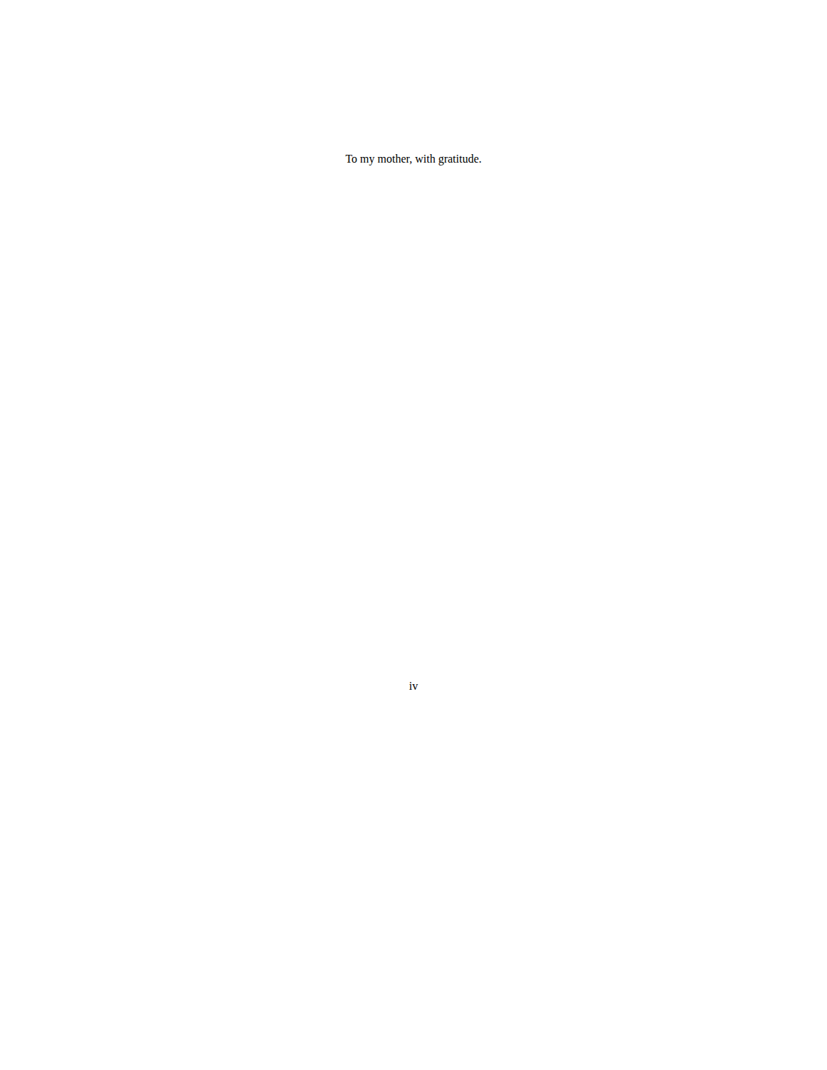To my mother, with gratitude.
iv